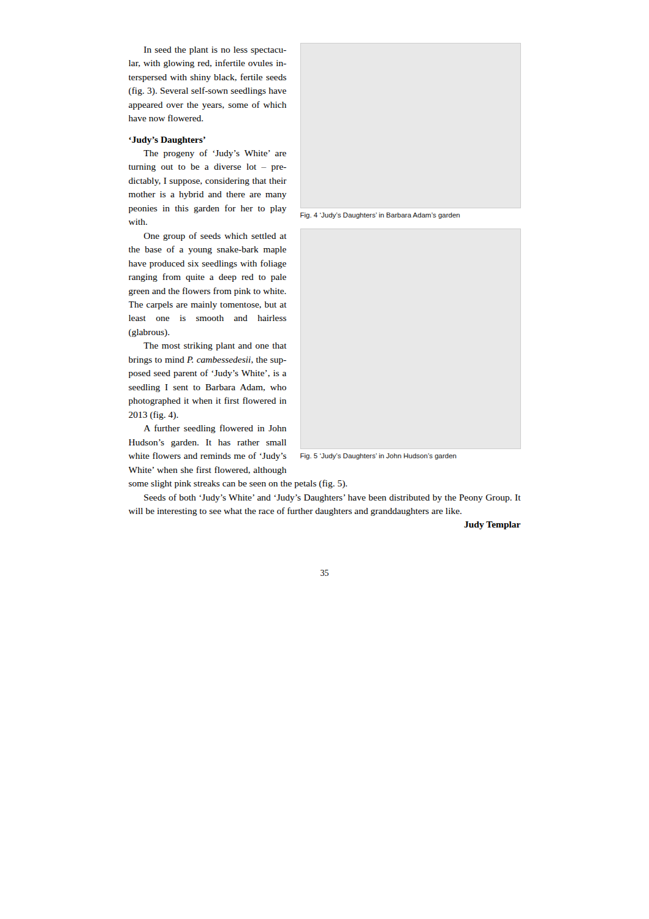© Barbara Adam
Fig. 4 ‘Judy’s Daughters’ in Barbara Adam’s garden
© John Hudson
Fig. 5 ‘Judy’s Daughters’ in John Hudson’s garden
In seed the plant is no less spectacular, with glowing red, infertile ovules interspersed with shiny black, fertile seeds (fig. 3). Several self-sown seedlings have appeared over the years, some of which have now flowered.
‘Judy’s Daughters’
The progeny of ‘Judy’s White’ are turning out to be a diverse lot – predictably, I suppose, considering that their mother is a hybrid and there are many peonies in this garden for her to play with.
One group of seeds which settled at the base of a young snake-bark maple have produced six seedlings with foliage ranging from quite a deep red to pale green and the flowers from pink to white. The carpels are mainly tomentose, but at least one is smooth and hairless (glabrous).
The most striking plant and one that brings to mind P. cambessedesii, the supposed seed parent of ‘Judy’s White’, is a seedling I sent to Barbara Adam, who photographed it when it first flowered in 2013 (fig. 4).
A further seedling flowered in John Hudson’s garden. It has rather small white flowers and reminds me of ‘Judy’s White’ when she first flowered, although some slight pink streaks can be seen on the petals (fig. 5).
Seeds of both ‘Judy’s White’ and ‘Judy’s Daughters’ have been distributed by the Peony Group. It will be interesting to see what the race of further daughters and granddaughters are like.
Judy Templar
35